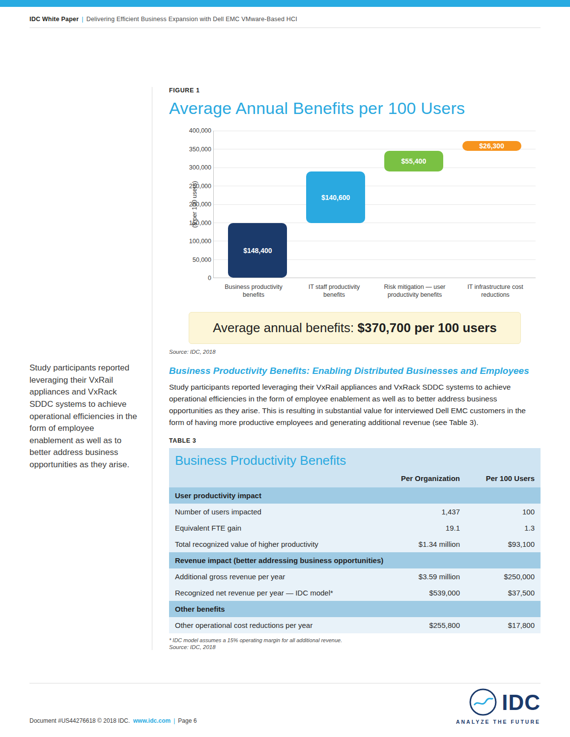IDC White Paper|Delivering Efficient Business Expansion with Dell EMC VMware-Based HCI
Study participants reported leveraging their VxRail appliances and VxRack SDDC systems to achieve operational efficiencies in the form of employee enablement as well as to better address business opportunities as they arise.
FIGURE 1
Average Annual Benefits per 100 Users
($ per 100 users)
400,000 350,000 300,000 250,000 200,000 150,000 100,000 50,000 0
$148,400
$140,600
$55,400
$26,300
Business productivity
benefits
IT staff productivity
benefits
Risk mitigation — user
productivity benefits
IT infrastructure cost
reductions
Average annual benefits: $370,700 per 100 users
Source: IDC, 2018
Business Productivity Benefits: Enabling Distributed Businesses and Employees
Study participants reported leveraging their VxRail appliances and VxRack SDDC systems to achieve operational efficiencies in the form of employee enablement as well as to better address business opportunities as they arise. This is resulting in substantial value for interviewed Dell EMC customers in the form of having more productive employees and generating additional revenue (see Table 3).
TABLE 3
Business Productivity Benefits
| | Per Organization | Per 100 Users |
| --- | --- | --- |
| User productivity impact |
| Number of users impacted | 1,437 | 100 |
| Equivalent FTE gain | 19.1 | 1.3 |
| Total recognized value of higher productivity | $1.34 million | $93,100 |
| Revenue impact (better addressing business opportunities) |
| Additional gross revenue per year | $3.59 million | $250,000 |
| Recognized net revenue per year — IDC model* | $539,000 | $37,500 |
| Other benefits |
| Other operational cost reductions per year | $255,800 | $17,800 |
* IDC model assumes a 15% operating margin for all additional revenue.
Source: IDC, 2018
Document #US44276618 © 2018 IDC. www.idc.com|Page 6
IDC
ANALYZE THE FUTURE